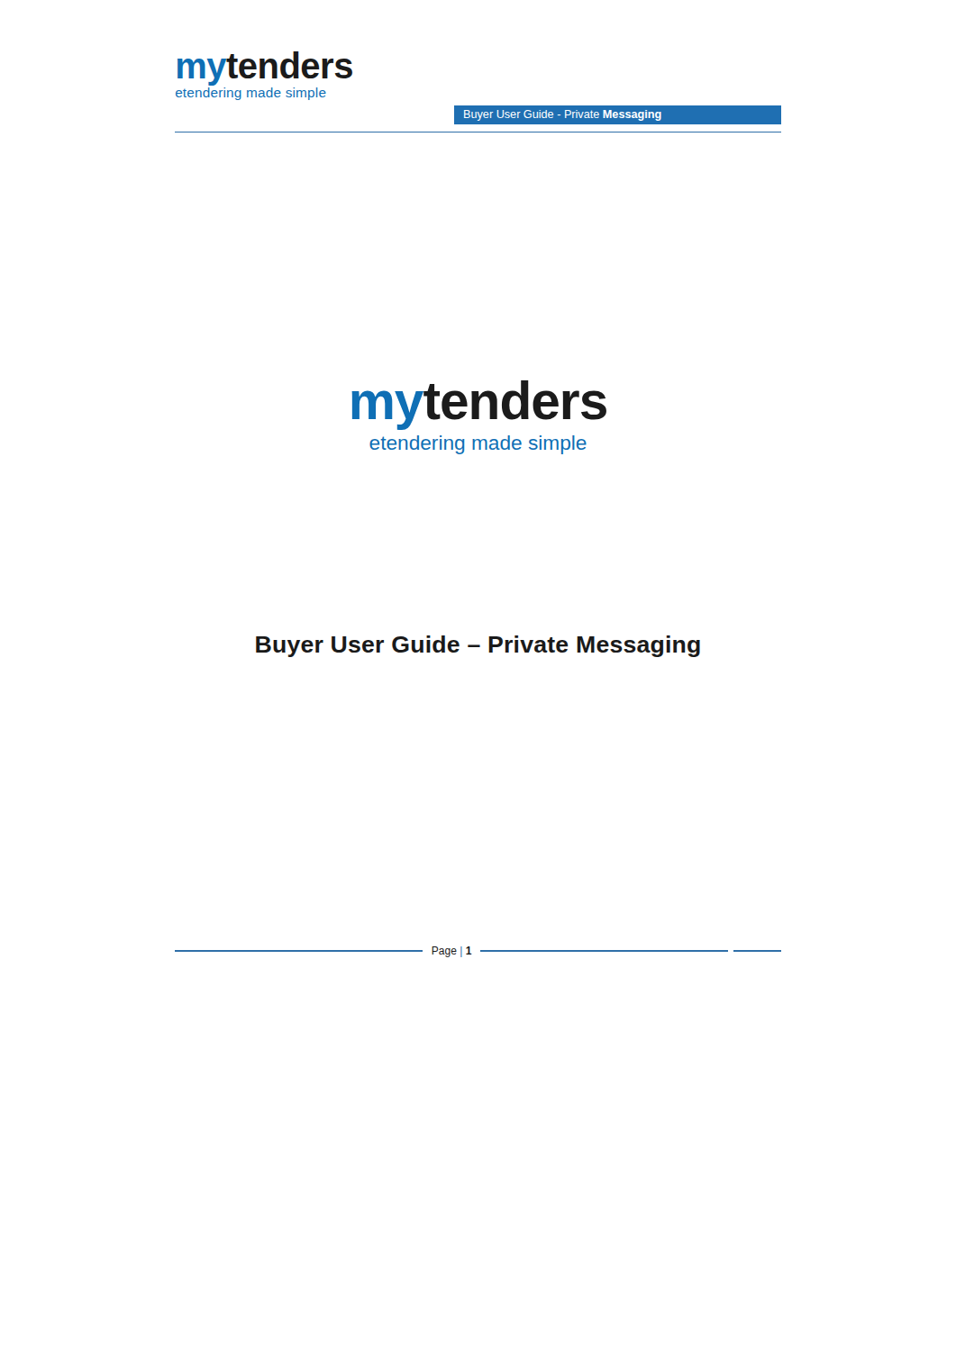my tenders
etendering made simple
Buyer User Guide - Private Messaging
my tenders
etendering made simple
Buyer User Guide – Private Messaging
Page | 1